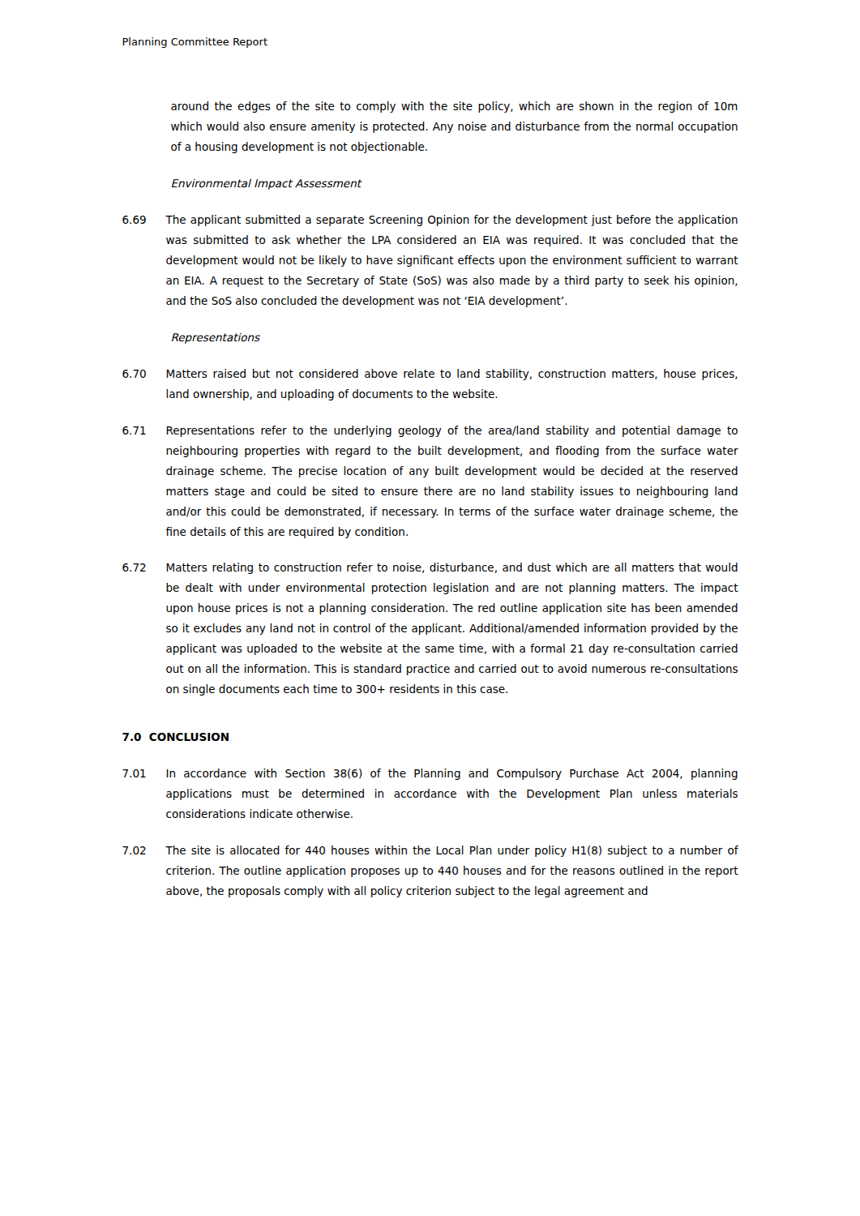Planning Committee Report
around the edges of the site to comply with the site policy, which are shown in the region of 10m which would also ensure amenity is protected. Any noise and disturbance from the normal occupation of a housing development is not objectionable.
Environmental Impact Assessment
6.69 The applicant submitted a separate Screening Opinion for the development just before the application was submitted to ask whether the LPA considered an EIA was required. It was concluded that the development would not be likely to have significant effects upon the environment sufficient to warrant an EIA. A request to the Secretary of State (SoS) was also made by a third party to seek his opinion, and the SoS also concluded the development was not ‘EIA development’.
Representations
6.70 Matters raised but not considered above relate to land stability, construction matters, house prices, land ownership, and uploading of documents to the website.
6.71 Representations refer to the underlying geology of the area/land stability and potential damage to neighbouring properties with regard to the built development, and flooding from the surface water drainage scheme. The precise location of any built development would be decided at the reserved matters stage and could be sited to ensure there are no land stability issues to neighbouring land and/or this could be demonstrated, if necessary. In terms of the surface water drainage scheme, the fine details of this are required by condition.
6.72 Matters relating to construction refer to noise, disturbance, and dust which are all matters that would be dealt with under environmental protection legislation and are not planning matters. The impact upon house prices is not a planning consideration. The red outline application site has been amended so it excludes any land not in control of the applicant. Additional/amended information provided by the applicant was uploaded to the website at the same time, with a formal 21 day re-consultation carried out on all the information. This is standard practice and carried out to avoid numerous re-consultations on single documents each time to 300+ residents in this case.
7.0 CONCLUSION
7.01 In accordance with Section 38(6) of the Planning and Compulsory Purchase Act 2004, planning applications must be determined in accordance with the Development Plan unless materials considerations indicate otherwise.
7.02 The site is allocated for 440 houses within the Local Plan under policy H1(8) subject to a number of criterion. The outline application proposes up to 440 houses and for the reasons outlined in the report above, the proposals comply with all policy criterion subject to the legal agreement and